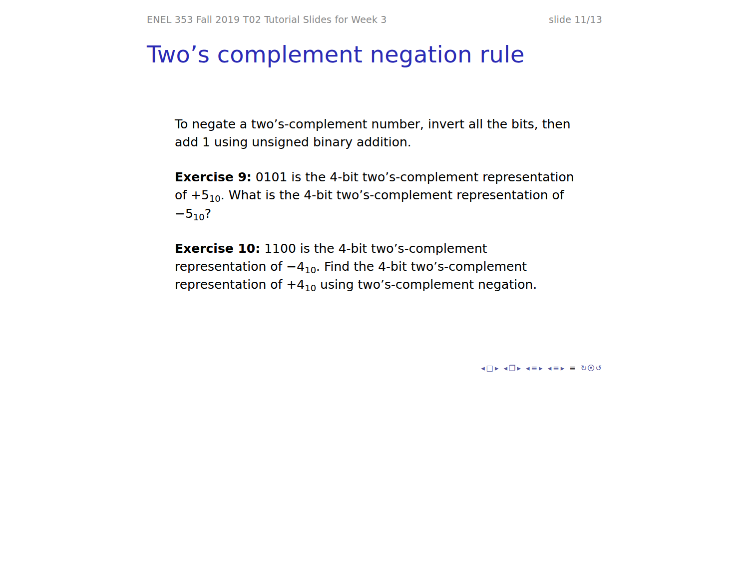ENEL 353 Fall 2019 T02 Tutorial Slides for Week 3
slide 11/13
Two’s complement negation rule
To negate a two’s-complement number, invert all the bits, then add 1 using unsigned binary addition.
Exercise 9: 0101 is the 4-bit two’s-complement representation of +510. What is the 4-bit two’s-complement representation of −510?
Exercise 10: 1100 is the 4-bit two’s-complement representation of −410. Find the 4-bit two’s-complement representation of +410 using two’s-complement negation.
◂□▸ ◂❐▸ ◂≡▸ ◂≡▸ ≡ ↻⦿↺